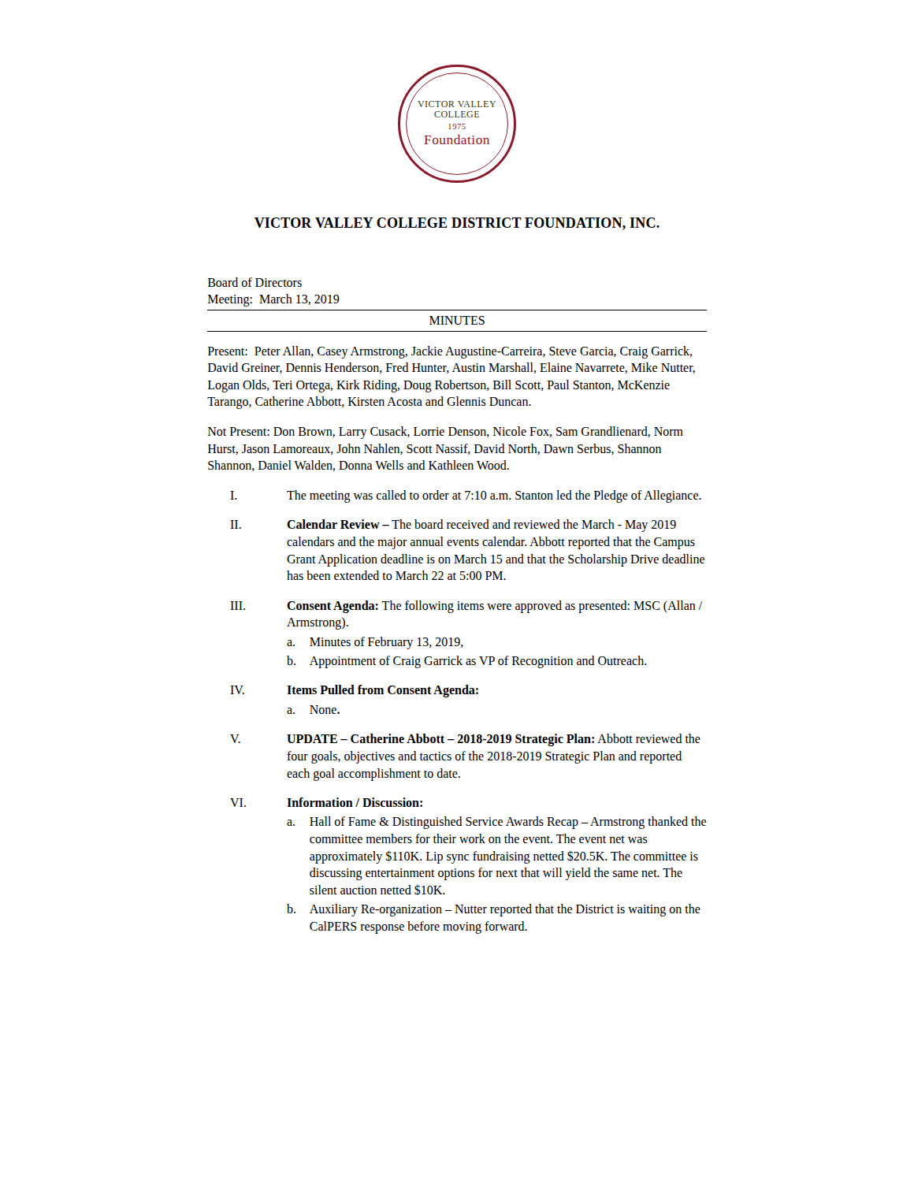VICTOR VALLEY COLLEGE 1975 Foundation
VICTOR VALLEY COLLEGE DISTRICT FOUNDATION, INC.
Board of Directors
Meeting: March 13, 2019
MINUTES
Present: Peter Allan, Casey Armstrong, Jackie Augustine-Carreira, Steve Garcia, Craig Garrick, David Greiner, Dennis Henderson, Fred Hunter, Austin Marshall, Elaine Navarrete, Mike Nutter, Logan Olds, Teri Ortega, Kirk Riding, Doug Robertson, Bill Scott, Paul Stanton, McKenzie Tarango, Catherine Abbott, Kirsten Acosta and Glennis Duncan.
Not Present: Don Brown, Larry Cusack, Lorrie Denson, Nicole Fox, Sam Grandlienard, Norm Hurst, Jason Lamoreaux, John Nahlen, Scott Nassif, David North, Dawn Serbus, Shannon Shannon, Daniel Walden, Donna Wells and Kathleen Wood.
The meeting was called to order at 7:10 a.m. Stanton led the Pledge of Allegiance.
Calendar Review – The board received and reviewed the March - May 2019 calendars and the major annual events calendar. Abbott reported that the Campus Grant Application deadline is on March 15 and that the Scholarship Drive deadline has been extended to March 22 at 5:00 PM.
Consent Agenda: The following items were approved as presented: MSC (Allan / Armstrong).
Minutes of February 13, 2019,
Appointment of Craig Garrick as VP of Recognition and Outreach.
Items Pulled from Consent Agenda:
None.
UPDATE – Catherine Abbott – 2018-2019 Strategic Plan: Abbott reviewed the four goals, objectives and tactics of the 2018-2019 Strategic Plan and reported each goal accomplishment to date.
Information / Discussion:
Hall of Fame & Distinguished Service Awards Recap – Armstrong thanked the committee members for their work on the event. The event net was approximately $110K. Lip sync fundraising netted $20.5K. The committee is discussing entertainment options for next that will yield the same net. The silent auction netted $10K.
Auxiliary Re-organization – Nutter reported that the District is waiting on the CalPERS response before moving forward.